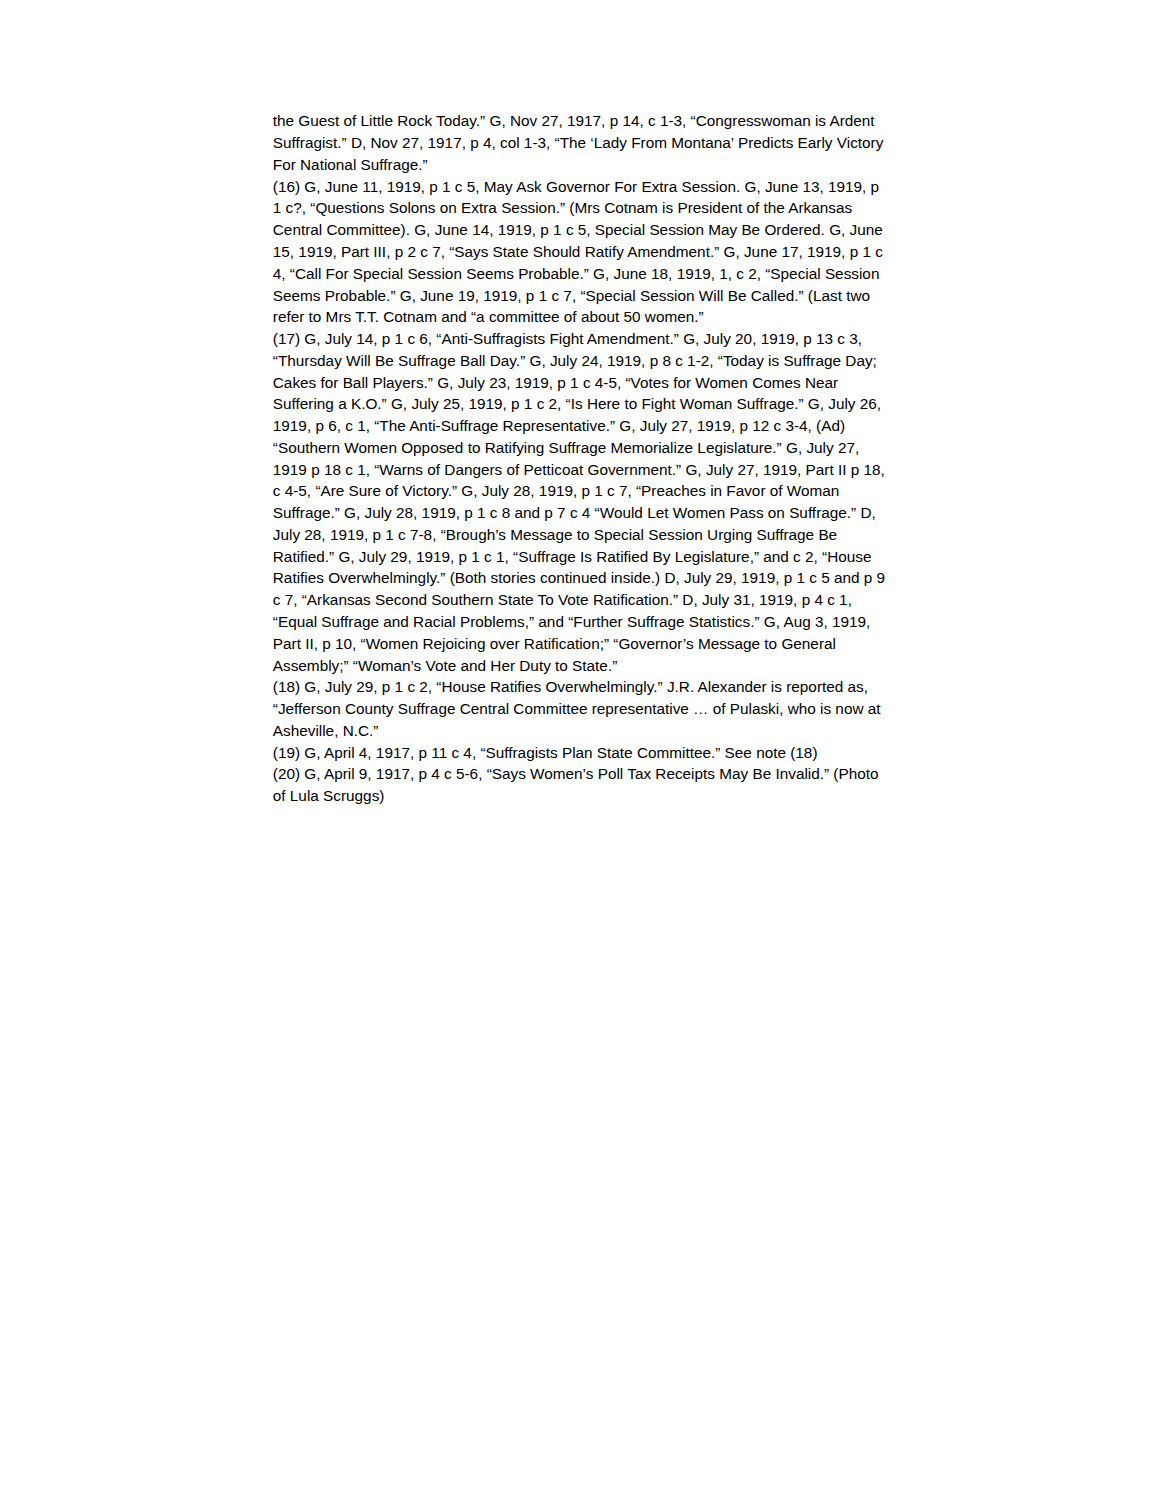the Guest of Little Rock Today.” G, Nov 27, 1917, p 14, c 1-3, “Congresswoman is Ardent Suffragist.” D, Nov 27, 1917, p 4, col 1-3, “The ‘Lady From Montana’ Predicts Early Victory For National Suffrage.”
(16) G, June 11, 1919, p 1 c 5, May Ask Governor For Extra Session. G, June 13, 1919, p 1 c?, “Questions Solons on Extra Session.” (Mrs Cotnam is President of the Arkansas Central Committee). G, June 14, 1919, p 1 c 5, Special Session May Be Ordered. G, June 15, 1919, Part III, p 2 c 7, “Says State Should Ratify Amendment.” G, June 17, 1919, p 1 c 4, “Call For Special Session Seems Probable.” G, June 18, 1919, 1, c 2, “Special Session Seems Probable.” G, June 19, 1919, p 1 c 7, “Special Session Will Be Called.” (Last two refer to Mrs T.T. Cotnam and “a committee of about 50 women.”
(17) G, July 14, p 1 c 6, “Anti-Suffragists Fight Amendment.” G, July 20, 1919, p 13 c 3, “Thursday Will Be Suffrage Ball Day.” G, July 24, 1919, p 8 c 1-2, “Today is Suffrage Day; Cakes for Ball Players.” G, July 23, 1919, p 1 c 4-5, “Votes for Women Comes Near Suffering a K.O.” G, July 25, 1919, p 1 c 2, “Is Here to Fight Woman Suffrage.” G, July 26, 1919, p 6, c 1, “The Anti-Suffrage Representative.” G, July 27, 1919, p 12 c 3-4, (Ad) “Southern Women Opposed to Ratifying Suffrage Memorialize Legislature.” G, July 27, 1919 p 18 c 1, “Warns of Dangers of Petticoat Government.” G, July 27, 1919, Part II p 18, c 4-5, “Are Sure of Victory.” G, July 28, 1919, p 1 c 7, “Preaches in Favor of Woman Suffrage.” G, July 28, 1919, p 1 c 8 and p 7 c 4 “Would Let Women Pass on Suffrage.” D, July 28, 1919, p 1 c 7-8, “Brough’s Message to Special Session Urging Suffrage Be Ratified.” G, July 29, 1919, p 1 c 1, “Suffrage Is Ratified By Legislature,” and c 2, “House Ratifies Overwhelmingly.” (Both stories continued inside.) D, July 29, 1919, p 1 c 5 and p 9 c 7, “Arkansas Second Southern State To Vote Ratification.” D, July 31, 1919, p 4 c 1, “Equal Suffrage and Racial Problems,” and “Further Suffrage Statistics.” G, Aug 3, 1919, Part II, p 10, “Women Rejoicing over Ratification;” “Governor’s Message to General Assembly;” “Woman’s Vote and Her Duty to State.”
(18) G, July 29, p 1 c 2, “House Ratifies Overwhelmingly.” J.R. Alexander is reported as, “Jefferson County Suffrage Central Committee representative … of Pulaski, who is now at Asheville, N.C.”
(19) G, April 4, 1917, p 11 c 4, “Suffragists Plan State Committee.” See note (18)
(20) G, April 9, 1917, p 4 c 5-6, “Says Women’s Poll Tax Receipts May Be Invalid.” (Photo of Lula Scruggs)